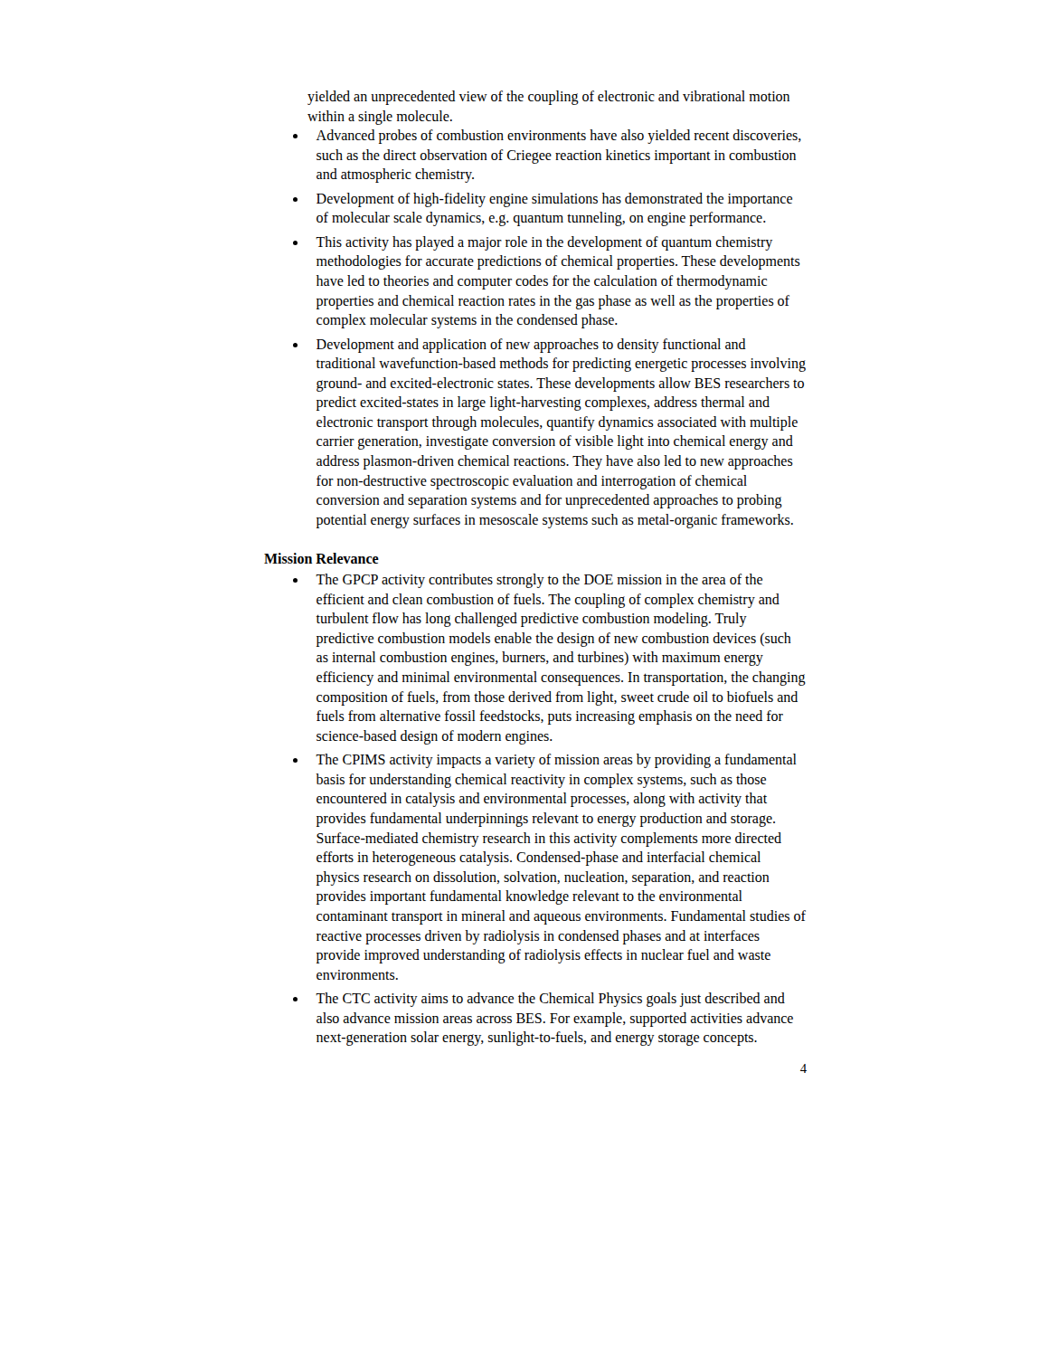yielded an unprecedented view of the coupling of electronic and vibrational motion within a single molecule.
Advanced probes of combustion environments have also yielded recent discoveries, such as the direct observation of Criegee reaction kinetics important in combustion and atmospheric chemistry.
Development of high-fidelity engine simulations has demonstrated the importance of molecular scale dynamics, e.g. quantum tunneling, on engine performance.
This activity has played a major role in the development of quantum chemistry methodologies for accurate predictions of chemical properties. These developments have led to theories and computer codes for the calculation of thermodynamic properties and chemical reaction rates in the gas phase as well as the properties of complex molecular systems in the condensed phase.
Development and application of new approaches to density functional and traditional wavefunction-based methods for predicting energetic processes involving ground- and excited-electronic states. These developments allow BES researchers to predict excited-states in large light-harvesting complexes, address thermal and electronic transport through molecules, quantify dynamics associated with multiple carrier generation, investigate conversion of visible light into chemical energy and address plasmon-driven chemical reactions. They have also led to new approaches for non-destructive spectroscopic evaluation and interrogation of chemical conversion and separation systems and for unprecedented approaches to probing potential energy surfaces in mesoscale systems such as metal-organic frameworks.
Mission Relevance
The GPCP activity contributes strongly to the DOE mission in the area of the efficient and clean combustion of fuels. The coupling of complex chemistry and turbulent flow has long challenged predictive combustion modeling. Truly predictive combustion models enable the design of new combustion devices (such as internal combustion engines, burners, and turbines) with maximum energy efficiency and minimal environmental consequences. In transportation, the changing composition of fuels, from those derived from light, sweet crude oil to biofuels and fuels from alternative fossil feedstocks, puts increasing emphasis on the need for science-based design of modern engines.
The CPIMS activity impacts a variety of mission areas by providing a fundamental basis for understanding chemical reactivity in complex systems, such as those encountered in catalysis and environmental processes, along with activity that provides fundamental underpinnings relevant to energy production and storage. Surface-mediated chemistry research in this activity complements more directed efforts in heterogeneous catalysis. Condensed-phase and interfacial chemical physics research on dissolution, solvation, nucleation, separation, and reaction provides important fundamental knowledge relevant to the environmental contaminant transport in mineral and aqueous environments. Fundamental studies of reactive processes driven by radiolysis in condensed phases and at interfaces provide improved understanding of radiolysis effects in nuclear fuel and waste environments.
The CTC activity aims to advance the Chemical Physics goals just described and also advance mission areas across BES. For example, supported activities advance next-generation solar energy, sunlight-to-fuels, and energy storage concepts.
4